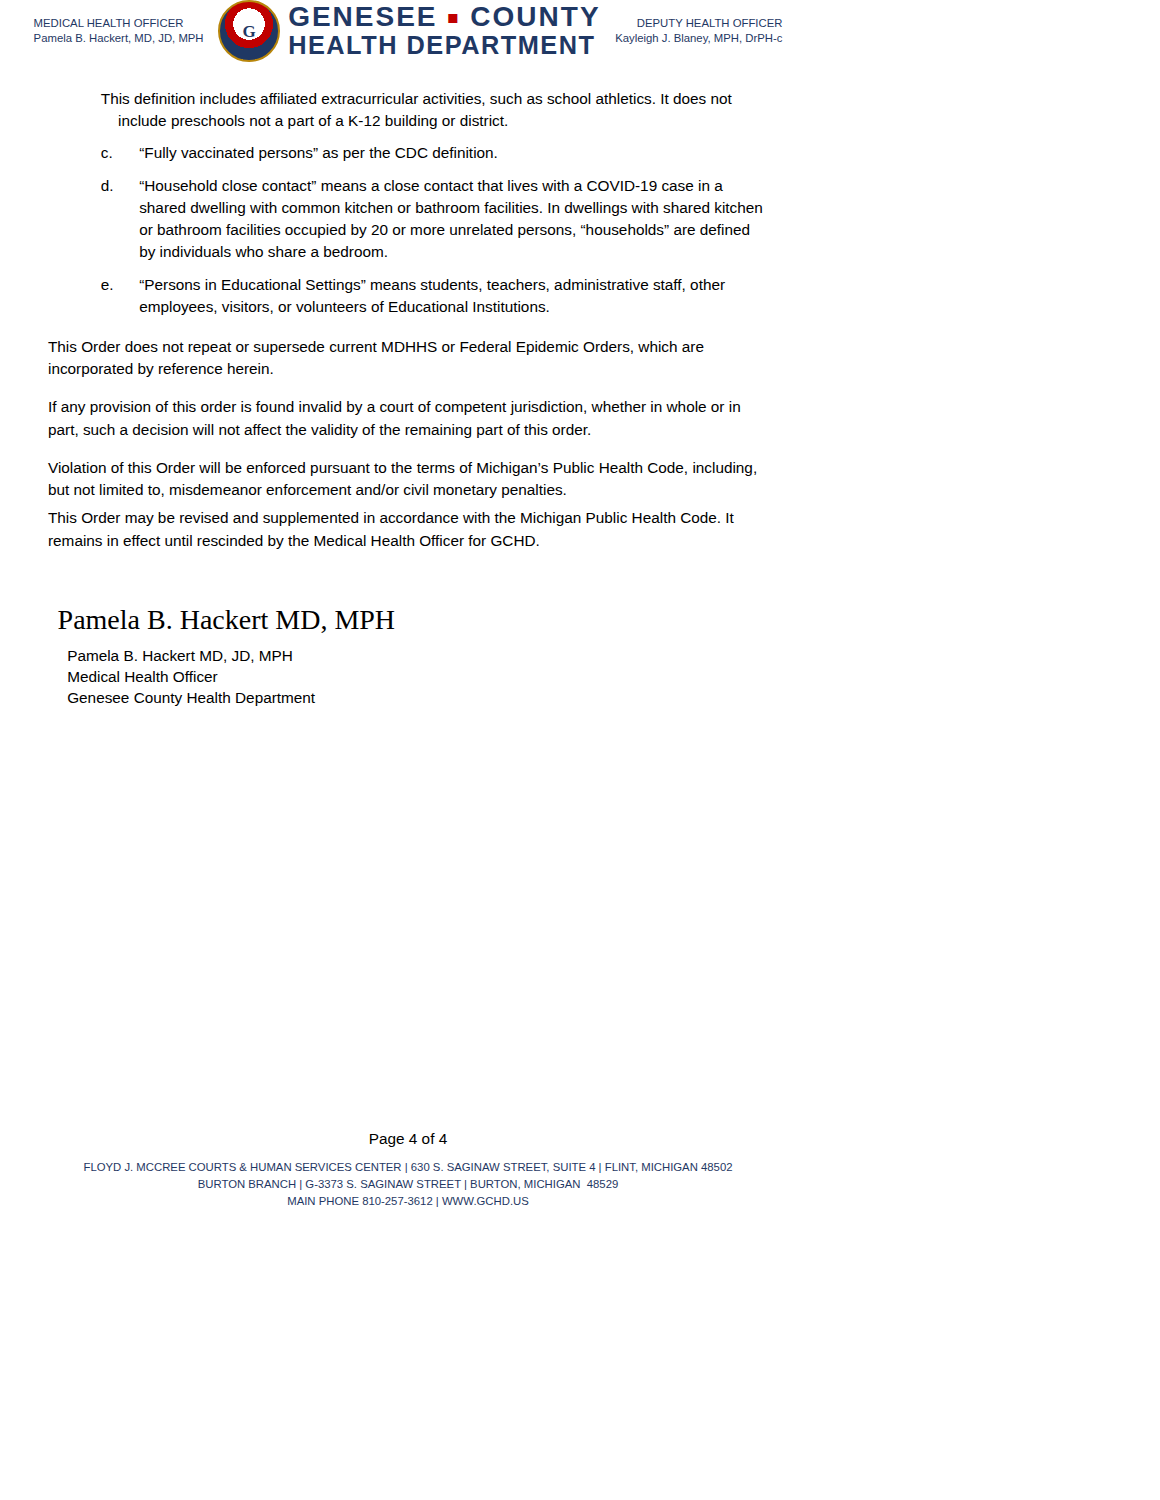MEDICAL HEALTH OFFICER Pamela B. Hackert, MD, JD, MPH
GENESEE ■ COUNTY
HEALTH DEPARTMENT
DEPUTY HEALTH OFFICER Kayleigh J. Blaney, MPH, DrPH-c
This definition includes affiliated extracurricular activities, such as school athletics. It does not include preschools not a part of a K-12 building or district.
c.“Fully vaccinated persons” as per the CDC definition.
d.“Household close contact” means a close contact that lives with a COVID-19 case in a shared dwelling with common kitchen or bathroom facilities. In dwellings with shared kitchen or bathroom facilities occupied by 20 or more unrelated persons, “households” are defined by individuals who share a bedroom.
e.“Persons in Educational Settings” means students, teachers, administrative staff, other employees, visitors, or volunteers of Educational Institutions.
This Order does not repeat or supersede current MDHHS or Federal Epidemic Orders, which are incorporated by reference herein.
If any provision of this order is found invalid by a court of competent jurisdiction, whether in whole or in part, such a decision will not affect the validity of the remaining part of this order.
Violation of this Order will be enforced pursuant to the terms of Michigan’s Public Health Code, including, but not limited to, misdemeanor enforcement and/or civil monetary penalties.
This Order may be revised and supplemented in accordance with the Michigan Public Health Code. It remains in effect until rescinded by the Medical Health Officer for GCHD.
Pamela B. Hackert MD, MPH
Pamela B. Hackert MD, JD, MPH
Medical Health Officer
Genesee County Health Department
Page 4 of 4
FLOYD J. MCCREE COURTS & HUMAN SERVICES CENTER | 630 S. SAGINAW STREET, SUITE 4 | FLINT, MICHIGAN 48502
BURTON BRANCH | G-3373 S. SAGINAW STREET | BURTON, MICHIGAN 48529
MAIN PHONE 810-257-3612 | WWW.GCHD.US